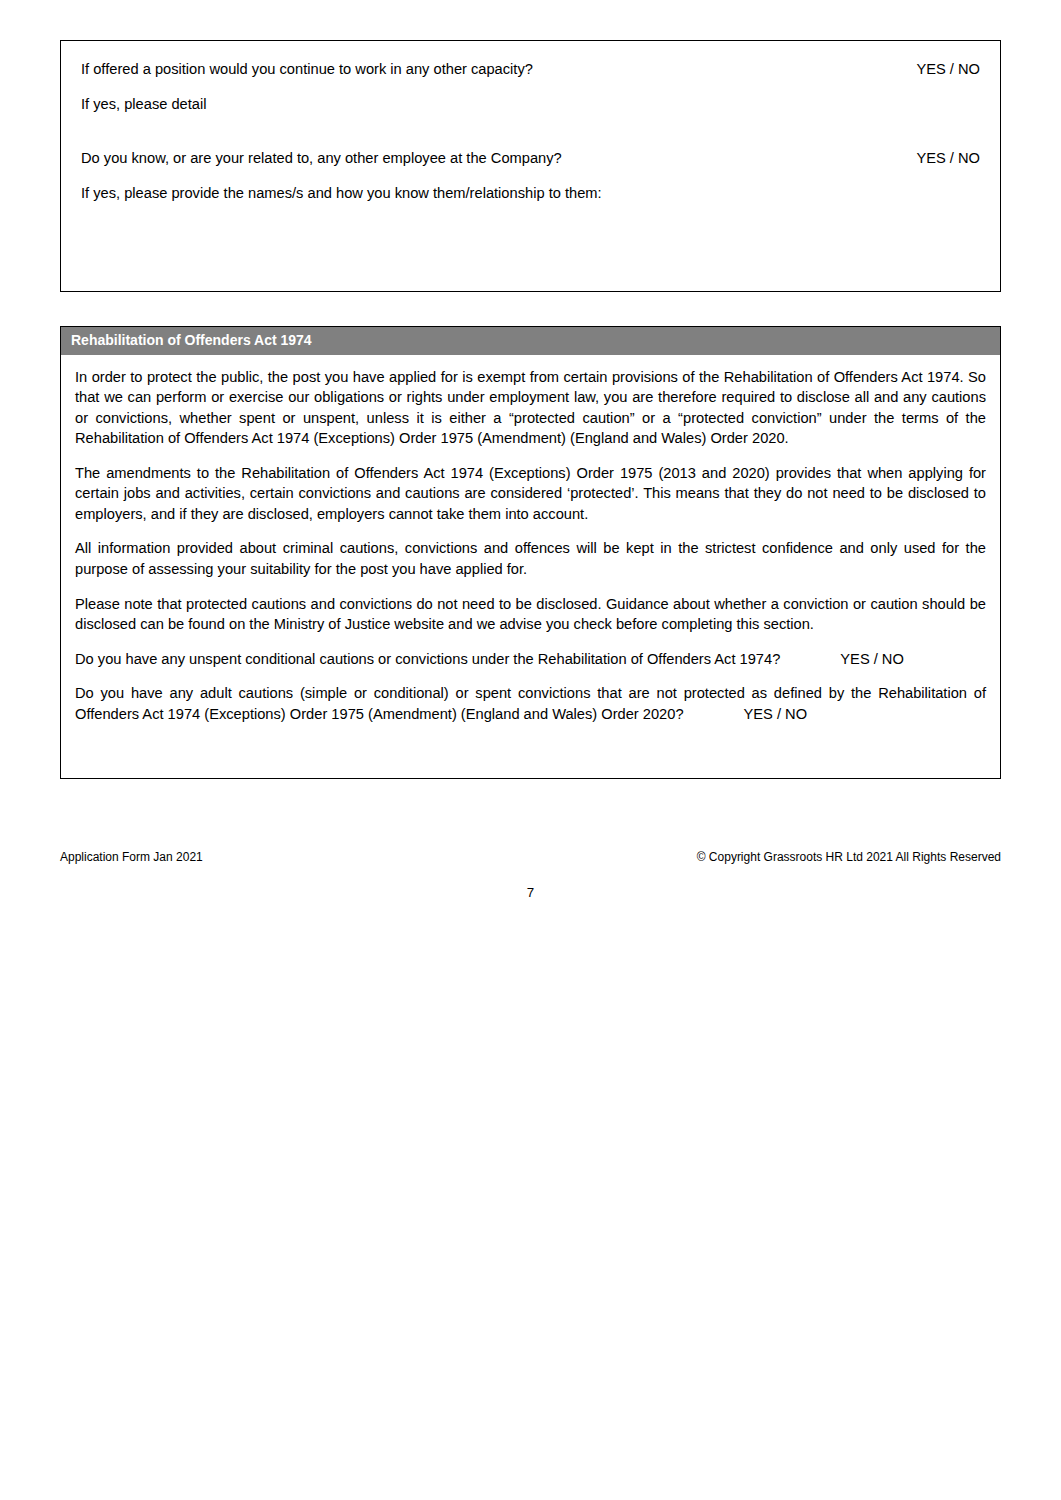If offered a position would you continue to work in any other capacity?
YES / NO
If yes, please detail
Do you know, or are your related to, any other employee at the Company?
YES / NO
If yes, please provide the names/s and how you know them/relationship to them:
Rehabilitation of Offenders Act 1974
In order to protect the public, the post you have applied for is exempt from certain provisions of the Rehabilitation of Offenders Act 1974. So that we can perform or exercise our obligations or rights under employment law, you are therefore required to disclose all and any cautions or convictions, whether spent or unspent, unless it is either a “protected caution” or a “protected conviction” under the terms of the Rehabilitation of Offenders Act 1974 (Exceptions) Order 1975 (Amendment) (England and Wales) Order 2020.
The amendments to the Rehabilitation of Offenders Act 1974 (Exceptions) Order 1975 (2013 and 2020) provides that when applying for certain jobs and activities, certain convictions and cautions are considered ‘protected’. This means that they do not need to be disclosed to employers, and if they are disclosed, employers cannot take them into account.
All information provided about criminal cautions, convictions and offences will be kept in the strictest confidence and only used for the purpose of assessing your suitability for the post you have applied for.
Please note that protected cautions and convictions do not need to be disclosed. Guidance about whether a conviction or caution should be disclosed can be found on the Ministry of Justice website and we advise you check before completing this section.
Do you have any unspent conditional cautions or convictions under the Rehabilitation of Offenders Act 1974?YES / NO
Do you have any adult cautions (simple or conditional) or spent convictions that are not protected as defined by the Rehabilitation of Offenders Act 1974 (Exceptions) Order 1975 (Amendment) (England and Wales) Order 2020?YES / NO
Application Form Jan 2021 © Copyright Grassroots HR Ltd 2021 All Rights Reserved
7